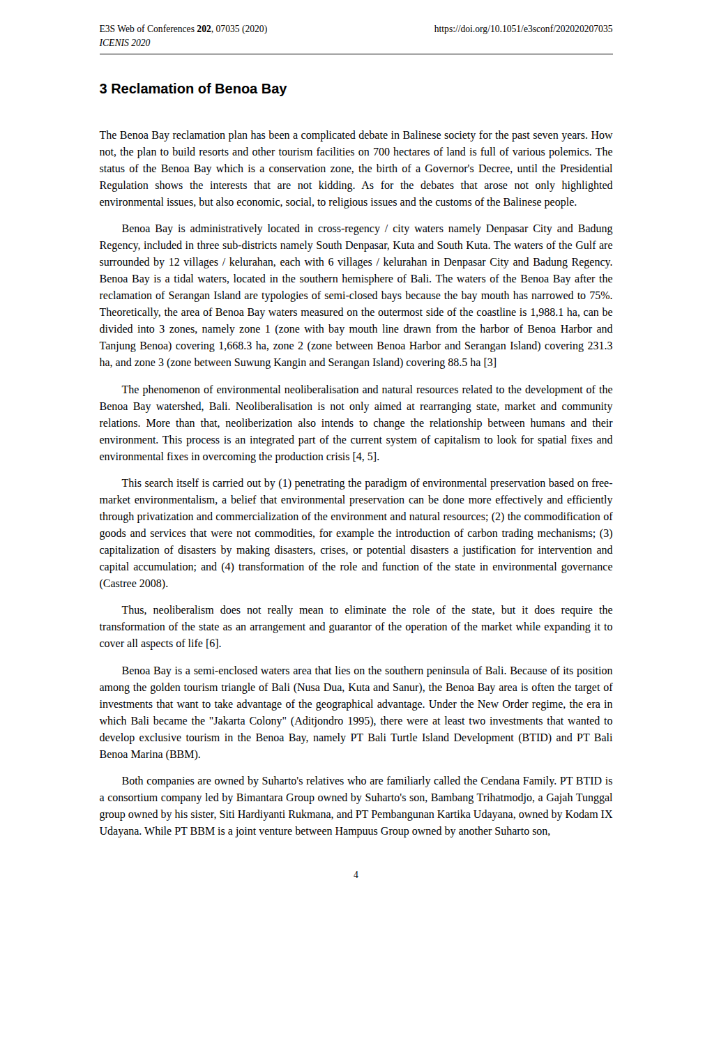E3S Web of Conferences 202, 07035 (2020)
ICENIS 2020
https://doi.org/10.1051/e3sconf/202020207035
3 Reclamation of Benoa Bay
The Benoa Bay reclamation plan has been a complicated debate in Balinese society for the past seven years. How not, the plan to build resorts and other tourism facilities on 700 hectares of land is full of various polemics. The status of the Benoa Bay which is a conservation zone, the birth of a Governor's Decree, until the Presidential Regulation shows the interests that are not kidding. As for the debates that arose not only highlighted environmental issues, but also economic, social, to religious issues and the customs of the Balinese people.
Benoa Bay is administratively located in cross-regency / city waters namely Denpasar City and Badung Regency, included in three sub-districts namely South Denpasar, Kuta and South Kuta. The waters of the Gulf are surrounded by 12 villages / kelurahan, each with 6 villages / kelurahan in Denpasar City and Badung Regency. Benoa Bay is a tidal waters, located in the southern hemisphere of Bali. The waters of the Benoa Bay after the reclamation of Serangan Island are typologies of semi-closed bays because the bay mouth has narrowed to 75%. Theoretically, the area of Benoa Bay waters measured on the outermost side of the coastline is 1,988.1 ha, can be divided into 3 zones, namely zone 1 (zone with bay mouth line drawn from the harbor of Benoa Harbor and Tanjung Benoa) covering 1,668.3 ha, zone 2 (zone between Benoa Harbor and Serangan Island) covering 231.3 ha, and zone 3 (zone between Suwung Kangin and Serangan Island) covering 88.5 ha [3]
The phenomenon of environmental neoliberalisation and natural resources related to the development of the Benoa Bay watershed, Bali. Neoliberalisation is not only aimed at rearranging state, market and community relations. More than that, neoliberization also intends to change the relationship between humans and their environment. This process is an integrated part of the current system of capitalism to look for spatial fixes and environmental fixes in overcoming the production crisis [4, 5].
This search itself is carried out by (1) penetrating the paradigm of environmental preservation based on free-market environmentalism, a belief that environmental preservation can be done more effectively and efficiently through privatization and commercialization of the environment and natural resources; (2) the commodification of goods and services that were not commodities, for example the introduction of carbon trading mechanisms; (3) capitalization of disasters by making disasters, crises, or potential disasters a justification for intervention and capital accumulation; and (4) transformation of the role and function of the state in environmental governance (Castree 2008).
Thus, neoliberalism does not really mean to eliminate the role of the state, but it does require the transformation of the state as an arrangement and guarantor of the operation of the market while expanding it to cover all aspects of life [6].
Benoa Bay is a semi-enclosed waters area that lies on the southern peninsula of Bali. Because of its position among the golden tourism triangle of Bali (Nusa Dua, Kuta and Sanur), the Benoa Bay area is often the target of investments that want to take advantage of the geographical advantage. Under the New Order regime, the era in which Bali became the "Jakarta Colony" (Aditjondro 1995), there were at least two investments that wanted to develop exclusive tourism in the Benoa Bay, namely PT Bali Turtle Island Development (BTID) and PT Bali Benoa Marina (BBM).
Both companies are owned by Suharto's relatives who are familiarly called the Cendana Family. PT BTID is a consortium company led by Bimantara Group owned by Suharto's son, Bambang Trihatmodjo, a Gajah Tunggal group owned by his sister, Siti Hardiyanti Rukmana, and PT Pembangunan Kartika Udayana, owned by Kodam IX Udayana. While PT BBM is a joint venture between Hampuus Group owned by another Suharto son,
4